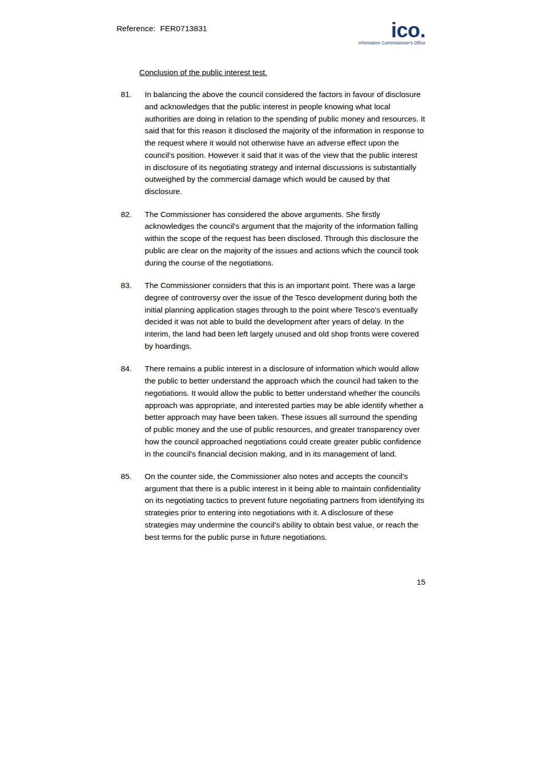Reference: FER0713831
ico.
Information Commissioner's Office
Conclusion of the public interest test.
In balancing the above the council considered the factors in favour of disclosure and acknowledges that the public interest in people knowing what local authorities are doing in relation to the spending of public money and resources. It said that for this reason it disclosed the majority of the information in response to the request where it would not otherwise have an adverse effect upon the council's position. However it said that it was of the view that the public interest in disclosure of its negotiating strategy and internal discussions is substantially outweighed by the commercial damage which would be caused by that disclosure.
The Commissioner has considered the above arguments. She firstly acknowledges the council's argument that the majority of the information falling within the scope of the request has been disclosed. Through this disclosure the public are clear on the majority of the issues and actions which the council took during the course of the negotiations.
The Commissioner considers that this is an important point. There was a large degree of controversy over the issue of the Tesco development during both the initial planning application stages through to the point where Tesco's eventually decided it was not able to build the development after years of delay. In the interim, the land had been left largely unused and old shop fronts were covered by hoardings.
There remains a public interest in a disclosure of information which would allow the public to better understand the approach which the council had taken to the negotiations. It would allow the public to better understand whether the councils approach was appropriate, and interested parties may be able identify whether a better approach may have been taken. These issues all surround the spending of public money and the use of public resources, and greater transparency over how the council approached negotiations could create greater public confidence in the council's financial decision making, and in its management of land.
On the counter side, the Commissioner also notes and accepts the council's argument that there is a public interest in it being able to maintain confidentiality on its negotiating tactics to prevent future negotiating partners from identifying its strategies prior to entering into negotiations with it. A disclosure of these strategies may undermine the council's ability to obtain best value, or reach the best terms for the public purse in future negotiations.
15